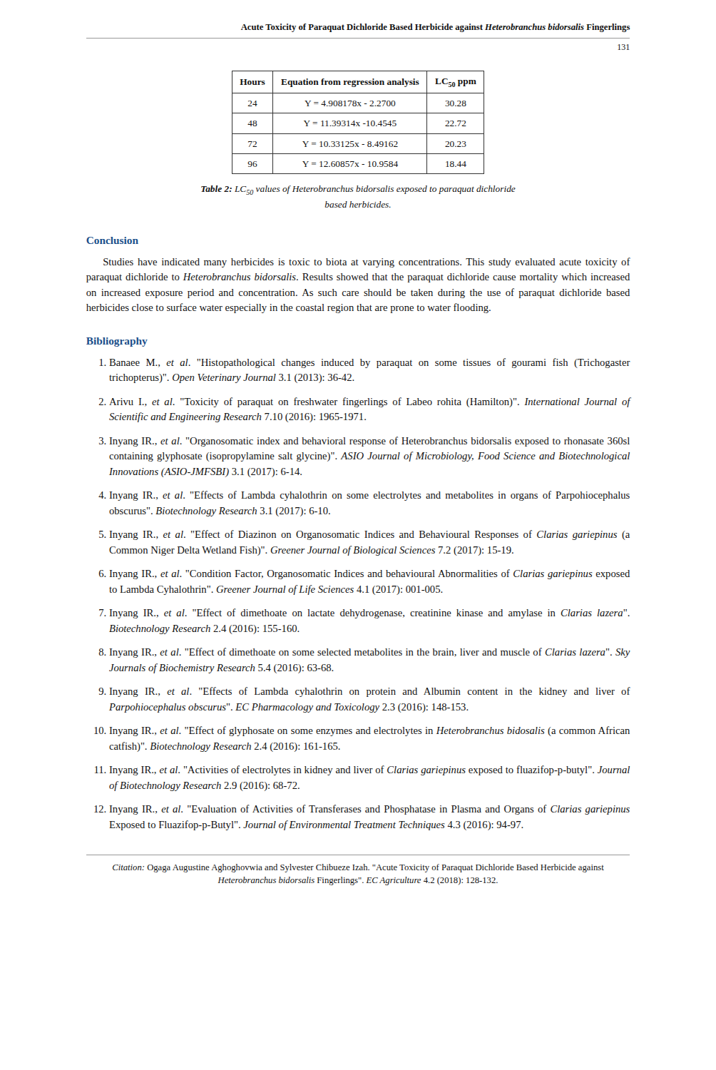Acute Toxicity of Paraquat Dichloride Based Herbicide against Heterobranchus bidorsalis Fingerlings
131
| Hours | Equation from regression analysis | LC 50 ppm |
| --- | --- | --- |
| 24 | Y = 4.908178x - 2.2700 | 30.28 |
| 48 | Y = 11.39314x -10.4545 | 22.72 |
| 72 | Y = 10.33125x - 8.49162 | 20.23 |
| 96 | Y = 12.60857x - 10.9584 | 18.44 |
Table 2: LC50 values of Heterobranchus bidorsalis exposed to paraquat dichloride based herbicides.
Conclusion
Studies have indicated many herbicides is toxic to biota at varying concentrations. This study evaluated acute toxicity of paraquat dichloride to Heterobranchus bidorsalis. Results showed that the paraquat dichloride cause mortality which increased on increased exposure period and concentration. As such care should be taken during the use of paraquat dichloride based herbicides close to surface water especially in the coastal region that are prone to water flooding.
Bibliography
Banaee M., et al. "Histopathological changes induced by paraquat on some tissues of gourami fish (Trichogaster trichopterus)". Open Veterinary Journal 3.1 (2013): 36-42.
Arivu I., et al. "Toxicity of paraquat on freshwater fingerlings of Labeo rohita (Hamilton)". International Journal of Scientific and Engineering Research 7.10 (2016): 1965-1971.
Inyang IR., et al. "Organosomatic index and behavioral response of Heterobranchus bidorsalis exposed to rhonasate 360sl containing glyphosate (isopropylamine salt glycine)". ASIO Journal of Microbiology, Food Science and Biotechnological Innovations (ASIO-JMFSBI) 3.1 (2017): 6-14.
Inyang IR., et al. "Effects of Lambda cyhalothrin on some electrolytes and metabolites in organs of Parpohiocephalus obscurus". Biotechnology Research 3.1 (2017): 6-10.
Inyang IR., et al. "Effect of Diazinon on Organosomatic Indices and Behavioural Responses of Clarias gariepinus (a Common Niger Delta Wetland Fish)". Greener Journal of Biological Sciences 7.2 (2017): 15-19.
Inyang IR., et al. "Condition Factor, Organosomatic Indices and behavioural Abnormalities of Clarias gariepinus exposed to Lambda Cyhalothrin". Greener Journal of Life Sciences 4.1 (2017): 001-005.
Inyang IR., et al. "Effect of dimethoate on lactate dehydrogenase, creatinine kinase and amylase in Clarias lazera". Biotechnology Research 2.4 (2016): 155-160.
Inyang IR., et al. "Effect of dimethoate on some selected metabolites in the brain, liver and muscle of Clarias lazera". Sky Journals of Biochemistry Research 5.4 (2016): 63-68.
Inyang IR., et al. "Effects of Lambda cyhalothrin on protein and Albumin content in the kidney and liver of Parpohiocephalus obscurus". EC Pharmacology and Toxicology 2.3 (2016): 148-153.
Inyang IR., et al. "Effect of glyphosate on some enzymes and electrolytes in Heterobranchus bidosalis (a common African catfish)". Biotechnology Research 2.4 (2016): 161-165.
Inyang IR., et al. "Activities of electrolytes in kidney and liver of Clarias gariepinus exposed to fluazifop-p-butyl". Journal of Biotechnology Research 2.9 (2016): 68-72.
Inyang IR., et al. "Evaluation of Activities of Transferases and Phosphatase in Plasma and Organs of Clarias gariepinus Exposed to Fluazifop-p-Butyl". Journal of Environmental Treatment Techniques 4.3 (2016): 94-97.
Citation: Ogaga Augustine Aghoghovwia and Sylvester Chibueze Izah. "Acute Toxicity of Paraquat Dichloride Based Herbicide against Heterobranchus bidorsalis Fingerlings". EC Agriculture 4.2 (2018): 128-132.